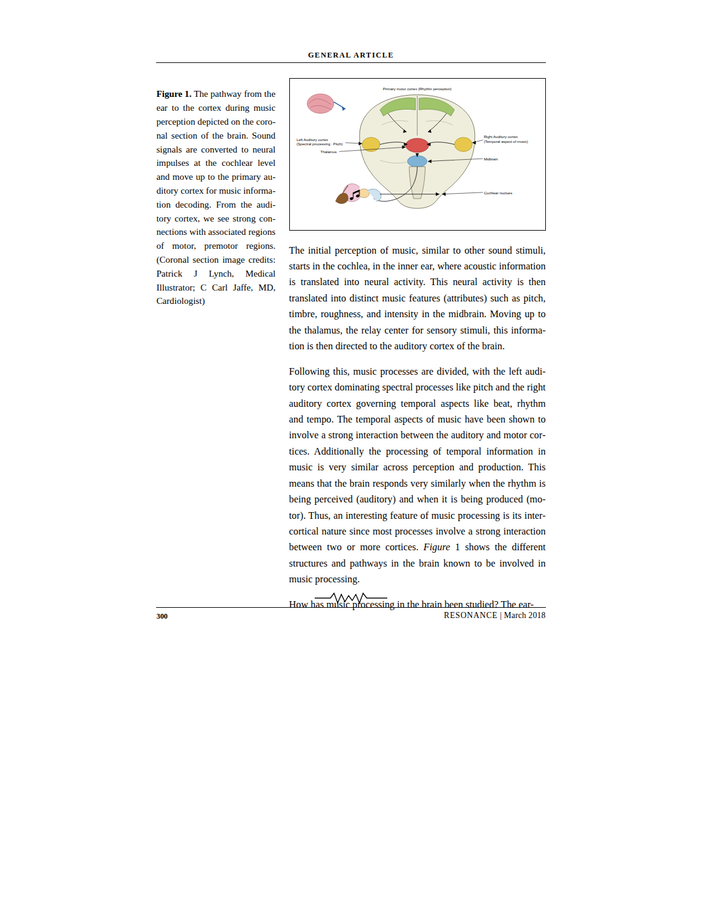GENERAL ARTICLE
Figure 1. The pathway from the ear to the cortex during music perception depicted on the coronal section of the brain. Sound signals are converted to neural impulses at the cochlear level and move up to the primary auditory cortex for music information decoding. From the auditory cortex, we see strong connections with associated regions of motor, premotor regions. (Coronal section image credits: Patrick J Lynch, Medical Illustrator; C Carl Jaffe, MD, Cardiologist)
Primary motor cortex (Rhythm perception) Left Auditory cortex (Spectral processing : Pitch) Right Auditory cortex (Temporal aspect of music) Thalamus Midbrain Cochlear nuclues
The initial perception of music, similar to other sound stimuli, starts in the cochlea, in the inner ear, where acoustic information is translated into neural activity. This neural activity is then translated into distinct music features (attributes) such as pitch, timbre, roughness, and intensity in the midbrain. Moving up to the thalamus, the relay center for sensory stimuli, this information is then directed to the auditory cortex of the brain.
Following this, music processes are divided, with the left auditory cortex dominating spectral processes like pitch and the right auditory cortex governing temporal aspects like beat, rhythm and tempo. The temporal aspects of music have been shown to involve a strong interaction between the auditory and motor cortices. Additionally the processing of temporal information in music is very similar across perception and production. This means that the brain responds very similarly when the rhythm is being perceived (auditory) and when it is being produced (motor). Thus, an interesting feature of music processing is its inter-cortical nature since most processes involve a strong interaction between two or more cortices. Figure 1 shows the different structures and pathways in the brain known to be involved in music processing.
How has music processing in the brain been studied? The ear-
300
RESONANCE | March 2018